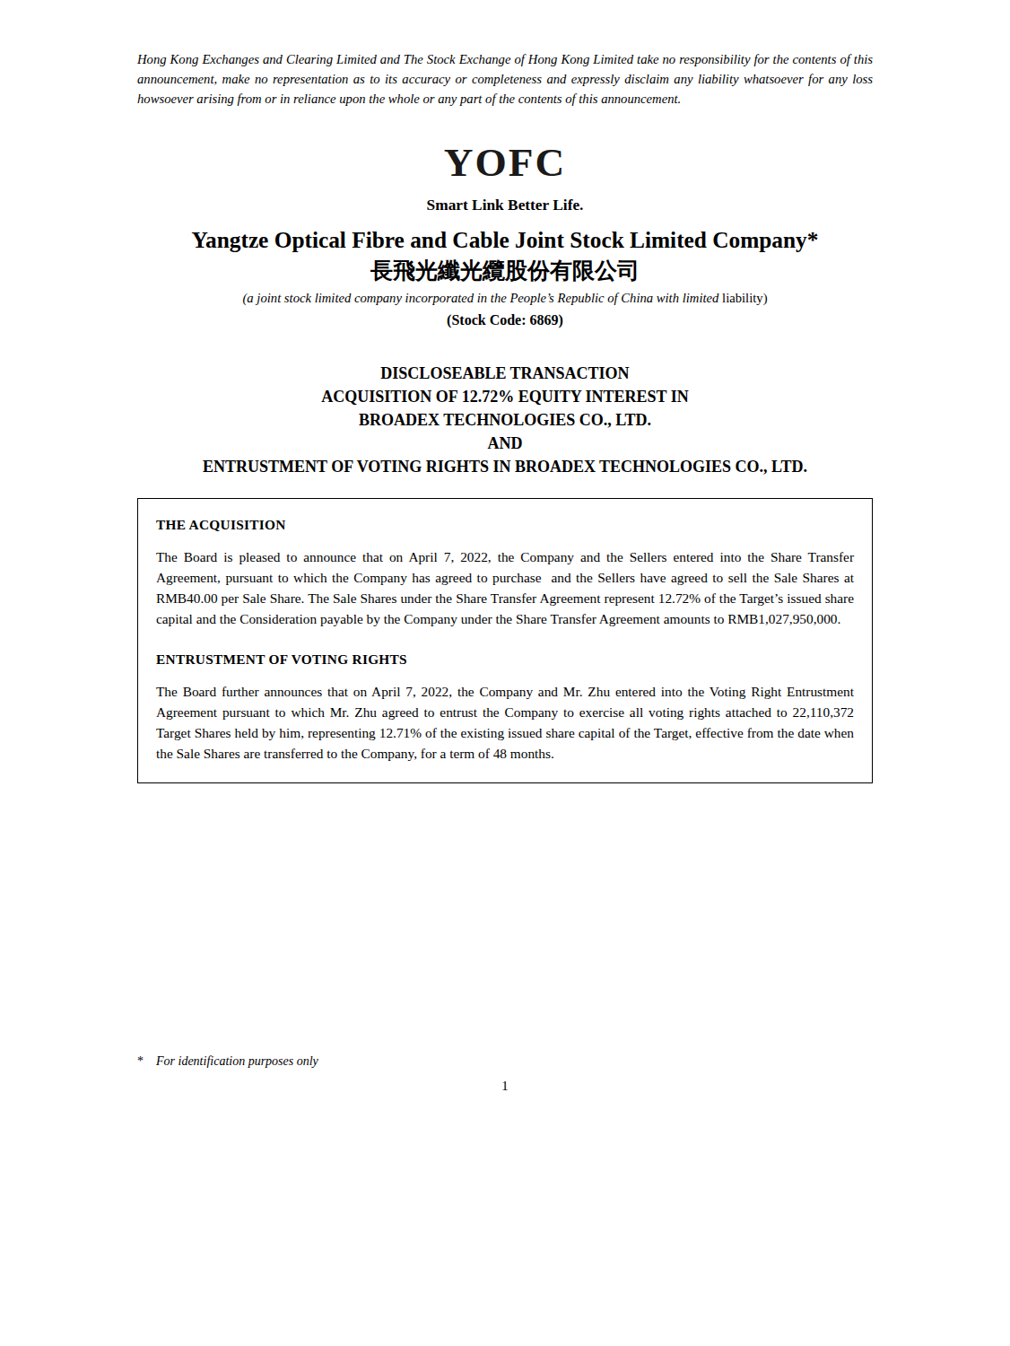Hong Kong Exchanges and Clearing Limited and The Stock Exchange of Hong Kong Limited take no responsibility for the contents of this announcement, make no representation as to its accuracy or completeness and expressly disclaim any liability whatsoever for any loss howsoever arising from or in reliance upon the whole or any part of the contents of this announcement.
YOFC
Smart Link Better Life.
Yangtze Optical Fibre and Cable Joint Stock Limited Company*
長飛光纖光纜股份有限公司
(a joint stock limited company incorporated in the People’s Republic of China with limited liability)
(Stock Code: 6869)
DISCLOSEABLE TRANSACTION
ACQUISITION OF 12.72% EQUITY INTEREST IN
BROADEX TECHNOLOGIES CO., LTD.
AND
ENTRUSTMENT OF VOTING RIGHTS IN BROADEX TECHNOLOGIES CO., LTD.
THE ACQUISITION
The Board is pleased to announce that on April 7, 2022, the Company and the Sellers entered into the Share Transfer Agreement, pursuant to which the Company has agreed to purchase and the Sellers have agreed to sell the Sale Shares at RMB40.00 per Sale Share. The Sale Shares under the Share Transfer Agreement represent 12.72% of the Target’s issued share capital and the Consideration payable by the Company under the Share Transfer Agreement amounts to RMB1,027,950,000.
ENTRUSTMENT OF VOTING RIGHTS
The Board further announces that on April 7, 2022, the Company and Mr. Zhu entered into the Voting Right Entrustment Agreement pursuant to which Mr. Zhu agreed to entrust the Company to exercise all voting rights attached to 22,110,372 Target Shares held by him, representing 12.71% of the existing issued share capital of the Target, effective from the date when the Sale Shares are transferred to the Company, for a term of 48 months.
*For identification purposes only
1